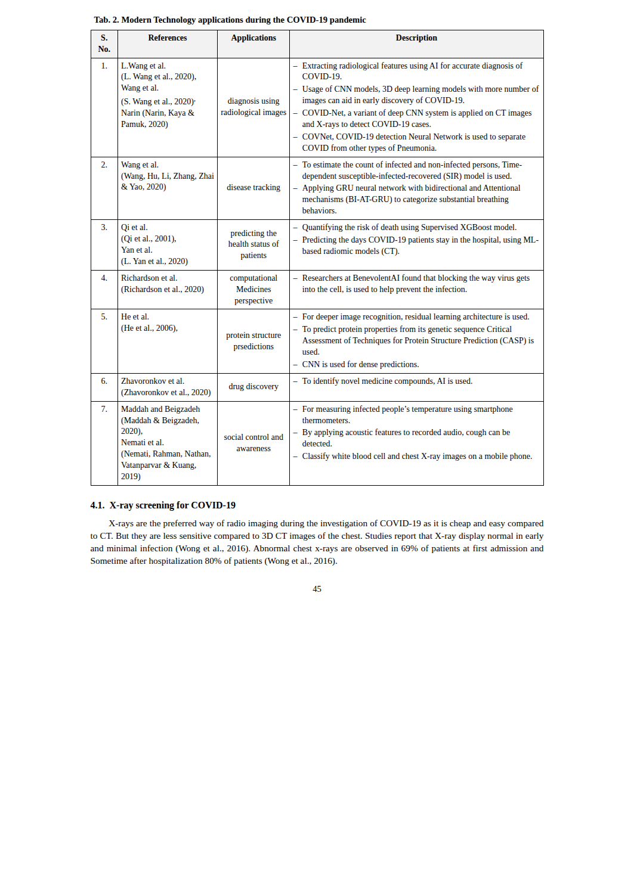Tab. 2. Modern Technology applications during the COVID-19 pandemic
| S. No. | References | Applications | Description |
| --- | --- | --- | --- |
| 1. | L.Wang et al. (L. Wang et al., 2020), Wang et al. (S. Wang et al., 2020) , Narin (Narin, Kaya & Pamuk, 2020) | diagnosis using radiological images | Extracting radiological features using AI for accurate diagnosis of COVID-19. Usage of CNN models, 3D deep learning models with more number of images can aid in early discovery of COVID-19. COVID-Net, a variant of deep CNN system is applied on CT images and X-rays to detect COVID-19 cases. COVNet, COVID-19 detection Neural Network is used to separate COVID from other types of Pneumonia. |
| 2. | Wang et al. (Wang, Hu, Li, Zhang, Zhai & Yao, 2020) | disease tracking | To estimate the count of infected and non-infected persons, Time-dependent susceptible-infected-recovered (SIR) model is used. Applying GRU neural network with bidirectional and Attentional mechanisms (BI-AT-GRU) to categorize substantial breathing behaviors. |
| 3. | Qi et al. (Qi et al., 2001), Yan et al. (L. Yan et al., 2020) | predicting the health status of patients | Quantifying the risk of death using Supervised XGBoost model. Predicting the days COVID-19 patients stay in the hospital, using ML-based radiomic models (CT). |
| 4. | Richardson et al. (Richardson et al., 2020) | computational Medicines perspective | Researchers at BenevolentAI found that blocking the way virus gets into the cell, is used to help prevent the infection. |
| 5. | He et al. (He et al., 2006), | protein structure prsedictions | For deeper image recognition, residual learning architecture is used. To predict protein properties from its genetic sequence Critical Assessment of Techniques for Protein Structure Prediction (CASP) is used. CNN is used for dense predictions. |
| 6. | Zhavoronkov et al. (Zhavoronkov et al., 2020) | drug discovery | To identify novel medicine compounds, AI is used. |
| 7. | Maddah and Beigzadeh (Maddah & Beigzadeh, 2020), Nemati et al. (Nemati, Rahman, Nathan, Vatanparvar & Kuang, 2019) | social control and awareness | For measuring infected people’s temperature using smartphone thermometers. By applying acoustic features to recorded audio, cough can be detected. Classify white blood cell and chest X-ray images on a mobile phone. |
4.1. X-ray screening for COVID-19
X-rays are the preferred way of radio imaging during the investigation of COVID-19 as it is cheap and easy compared to CT. But they are less sensitive compared to 3D CT images of the chest. Studies report that X-ray display normal in early and minimal infection (Wong et al., 2016). Abnormal chest x-rays are observed in 69% of patients at first admission and Sometime after hospitalization 80% of patients (Wong et al., 2016).
45